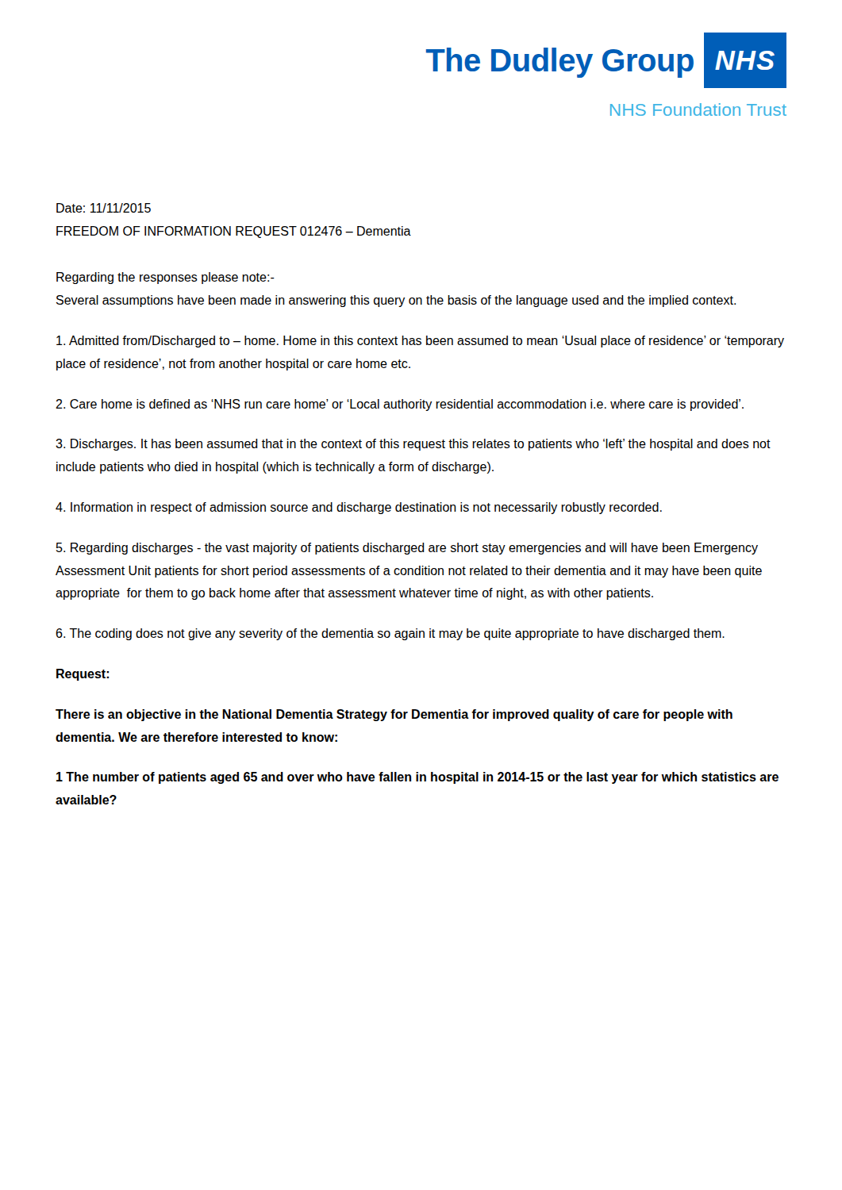The Dudley Group NHS
NHS Foundation Trust
Date: 11/11/2015
FREEDOM OF INFORMATION REQUEST 012476 – Dementia
Regarding the responses please note:-
Several assumptions have been made in answering this query on the basis of the language used and the implied context.
1. Admitted from/Discharged to – home. Home in this context has been assumed to mean ‘Usual place of residence’ or ‘temporary place of residence’, not from another hospital or care home etc.
2. Care home is defined as ‘NHS run care home’ or ‘Local authority residential accommodation i.e. where care is provided’.
3. Discharges. It has been assumed that in the context of this request this relates to patients who ‘left’ the hospital and does not include patients who died in hospital (which is technically a form of discharge).
4. Information in respect of admission source and discharge destination is not necessarily robustly recorded.
5. Regarding discharges - the vast majority of patients discharged are short stay emergencies and will have been Emergency Assessment Unit patients for short period assessments of a condition not related to their dementia and it may have been quite appropriate for them to go back home after that assessment whatever time of night, as with other patients.
6. The coding does not give any severity of the dementia so again it may be quite appropriate to have discharged them.
Request:
There is an objective in the National Dementia Strategy for Dementia for improved quality of care for people with dementia. We are therefore interested to know:
1 The number of patients aged 65 and over who have fallen in hospital in 2014-15 or the last year for which statistics are available?